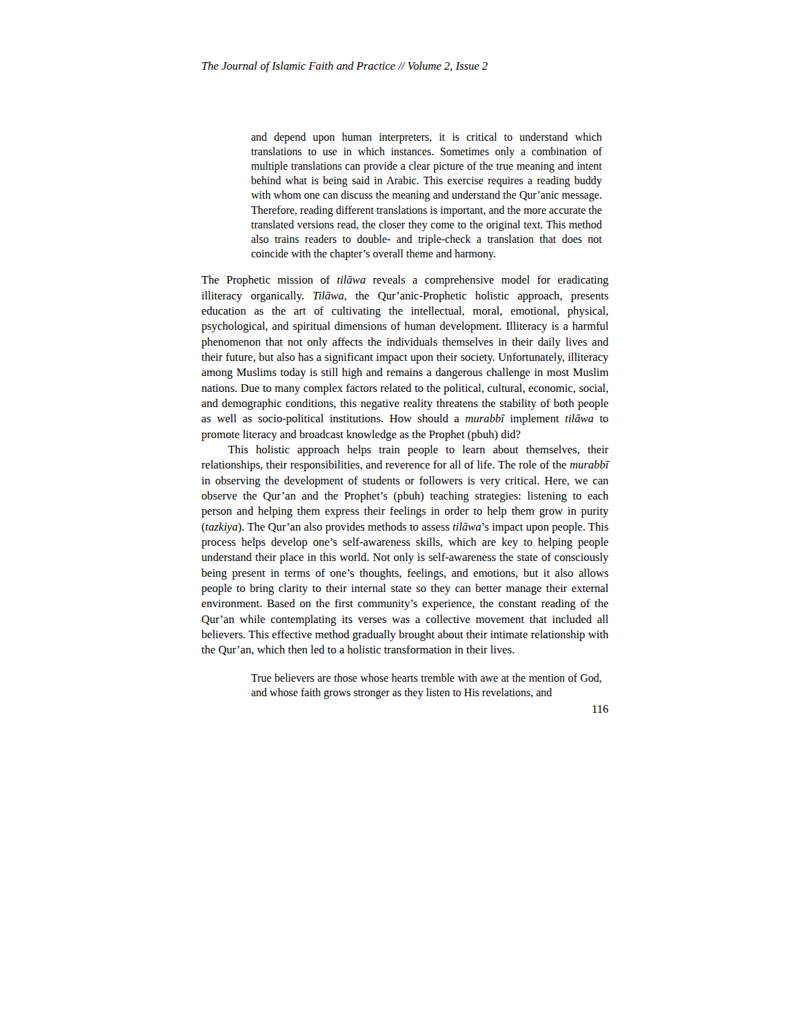The Journal of Islamic Faith and Practice // Volume 2, Issue 2
and depend upon human interpreters, it is critical to understand which translations to use in which instances. Sometimes only a combination of multiple translations can provide a clear picture of the true meaning and intent behind what is being said in Arabic. This exercise requires a reading buddy with whom one can discuss the meaning and understand the Qur’anic message. Therefore, reading different translations is important, and the more accurate the translated versions read, the closer they come to the original text. This method also trains readers to double- and triple-check a translation that does not coincide with the chapter’s overall theme and harmony.
The Prophetic mission of tilāwa reveals a comprehensive model for eradicating illiteracy organically. Tilāwa, the Qur’anic-Prophetic holistic approach, presents education as the art of cultivating the intellectual, moral, emotional, physical, psychological, and spiritual dimensions of human development. Illiteracy is a harmful phenomenon that not only affects the individuals themselves in their daily lives and their future, but also has a significant impact upon their society. Unfortunately, illiteracy among Muslims today is still high and remains a dangerous challenge in most Muslim nations. Due to many complex factors related to the political, cultural, economic, social, and demographic conditions, this negative reality threatens the stability of both people as well as socio-political institutions. How should a murabbī implement tilāwa to promote literacy and broadcast knowledge as the Prophet (pbuh) did?
This holistic approach helps train people to learn about themselves, their relationships, their responsibilities, and reverence for all of life. The role of the murabbī in observing the development of students or followers is very critical. Here, we can observe the Qur’an and the Prophet’s (pbuh) teaching strategies: listening to each person and helping them express their feelings in order to help them grow in purity (tazkiya). The Qur’an also provides methods to assess tilāwa’s impact upon people. This process helps develop one’s self-awareness skills, which are key to helping people understand their place in this world. Not only is self-awareness the state of consciously being present in terms of one’s thoughts, feelings, and emotions, but it also allows people to bring clarity to their internal state so they can better manage their external environment. Based on the first community’s experience, the constant reading of the Qur’an while contemplating its verses was a collective movement that included all believers. This effective method gradually brought about their intimate relationship with the Qur’an, which then led to a holistic transformation in their lives.
True believers are those whose hearts tremble with awe at the mention of God, and whose faith grows stronger as they listen to His revelations, and
116